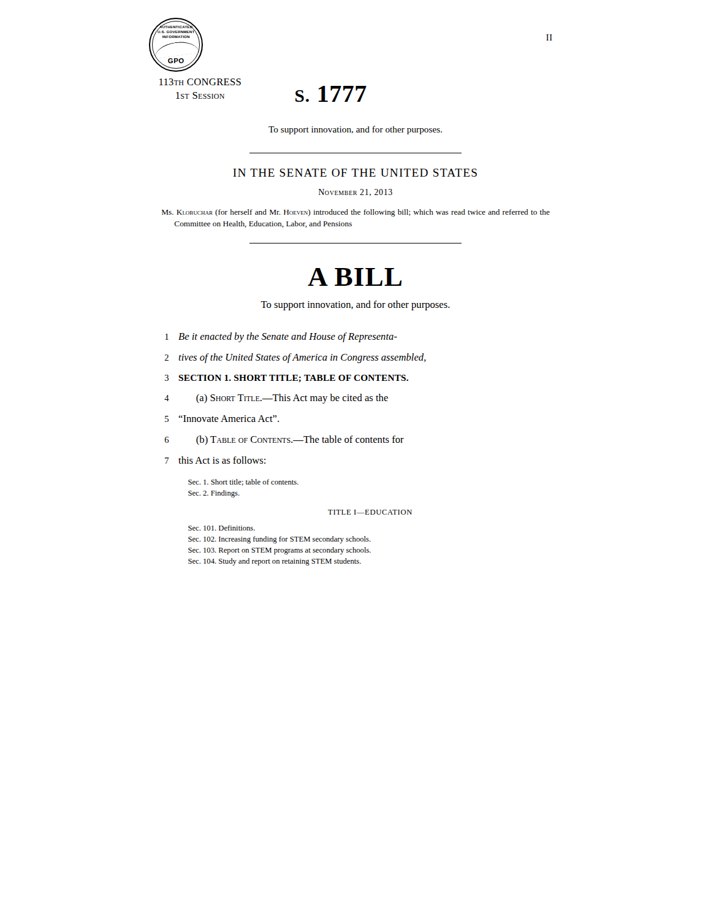AUTHENTICATED
U.S. GOVERNMENT
INFORMATION
GPO
II
113th CONGRESS
1st Session
S. 1777
To support innovation, and for other purposes.
IN THE SENATE OF THE UNITED STATES
November 21, 2013
Ms. Klobuchar (for herself and Mr. Hoeven) introduced the following bill; which was read twice and referred to the Committee on Health, Education, Labor, and Pensions
A BILL
To support innovation, and for other purposes.
1
Be it enacted by the Senate and House of Representa-
2
tives of the United States of America in Congress assembled,
3
SECTION 1. SHORT TITLE; TABLE OF CONTENTS.
4
(a) Short Title.—This Act may be cited as the
5
“Innovate America Act”.
6
(b) Table of Contents.—The table of contents for
7
this Act is as follows:
Sec. 1. Short title; table of contents.
Sec. 2. Findings.
TITLE I—EDUCATION
Sec. 101. Definitions.
Sec. 102. Increasing funding for STEM secondary schools.
Sec. 103. Report on STEM programs at secondary schools.
Sec. 104. Study and report on retaining STEM students.